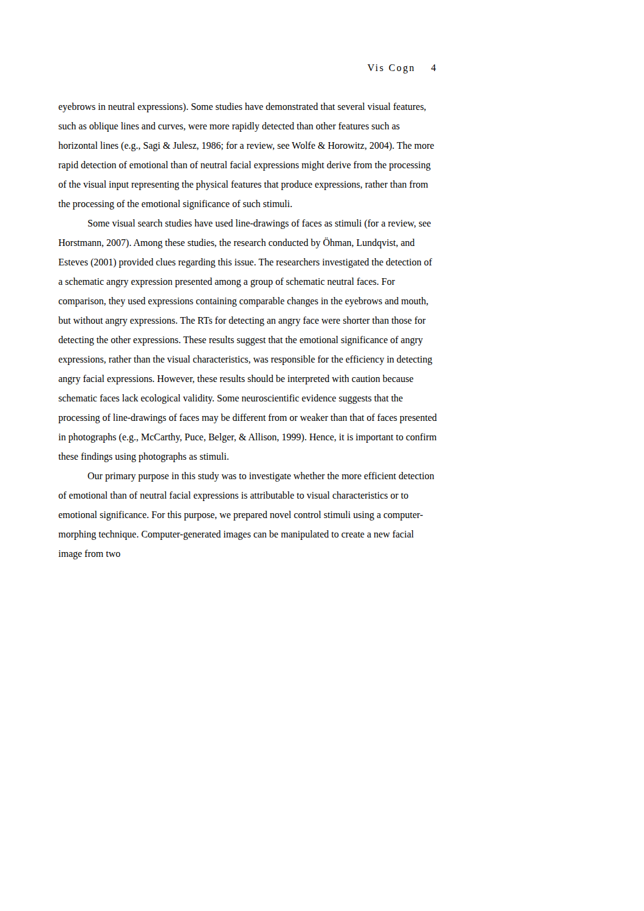Vis Cogn 4
eyebrows in neutral expressions). Some studies have demonstrated that several visual features, such as oblique lines and curves, were more rapidly detected than other features such as horizontal lines (e.g., Sagi & Julesz, 1986; for a review, see Wolfe & Horowitz, 2004). The more rapid detection of emotional than of neutral facial expressions might derive from the processing of the visual input representing the physical features that produce expressions, rather than from the processing of the emotional significance of such stimuli.
Some visual search studies have used line-drawings of faces as stimuli (for a review, see Horstmann, 2007). Among these studies, the research conducted by Öhman, Lundqvist, and Esteves (2001) provided clues regarding this issue. The researchers investigated the detection of a schematic angry expression presented among a group of schematic neutral faces. For comparison, they used expressions containing comparable changes in the eyebrows and mouth, but without angry expressions. The RTs for detecting an angry face were shorter than those for detecting the other expressions. These results suggest that the emotional significance of angry expressions, rather than the visual characteristics, was responsible for the efficiency in detecting angry facial expressions. However, these results should be interpreted with caution because schematic faces lack ecological validity. Some neuroscientific evidence suggests that the processing of line-drawings of faces may be different from or weaker than that of faces presented in photographs (e.g., McCarthy, Puce, Belger, & Allison, 1999). Hence, it is important to confirm these findings using photographs as stimuli.
Our primary purpose in this study was to investigate whether the more efficient detection of emotional than of neutral facial expressions is attributable to visual characteristics or to emotional significance. For this purpose, we prepared novel control stimuli using a computer-morphing technique. Computer-generated images can be manipulated to create a new facial image from two